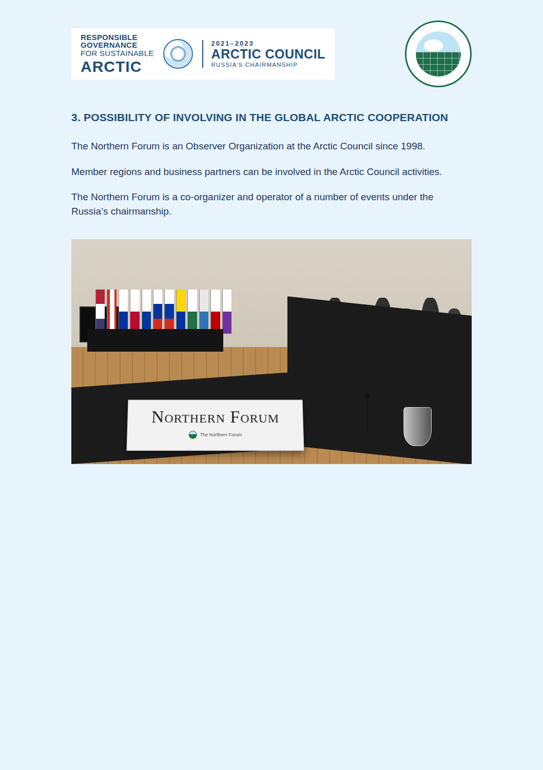Responsible
Governance
for Sustainable Arctic
2021–2023
Arctic Council
Russia’s Chairmanship
3. Possibility of Involving in the Global Arctic Cooperation
The Northern Forum is an Observer Organization at the Arctic Council since 1998.
Member regions and business partners can be involved in the Arctic Council activities.
The Northern Forum is a co-organizer and operator of a number of events under the Russia’s chairmanship.
Northern Forum
The Northern Forum